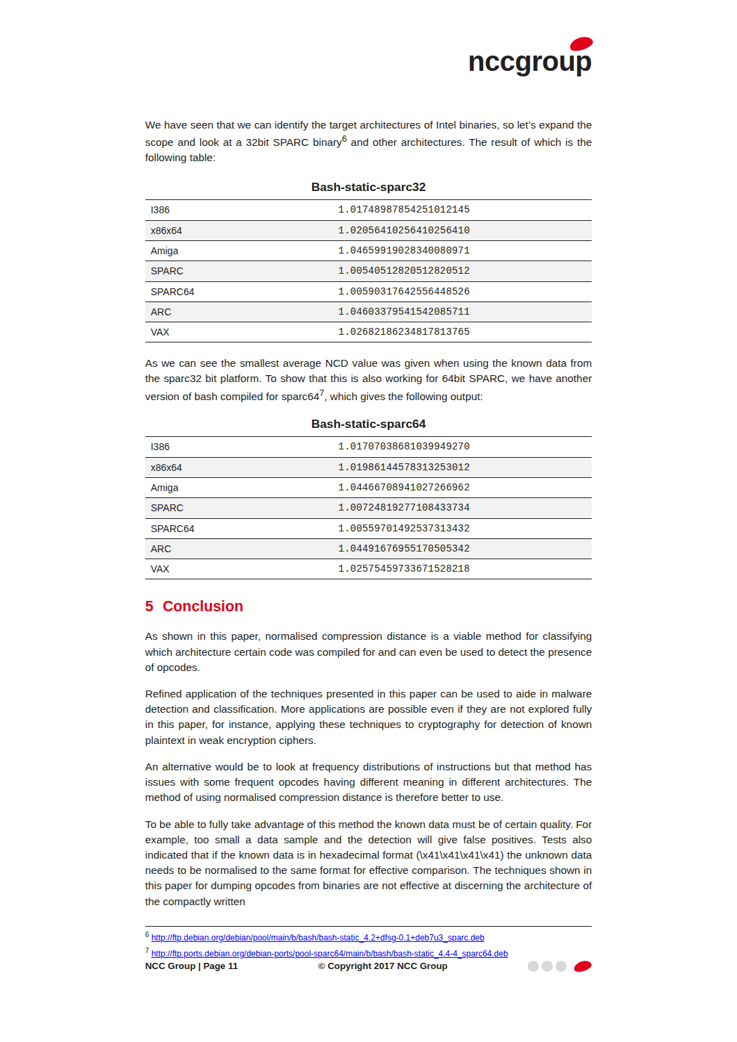nccgroup
We have seen that we can identify the target architectures of Intel binaries, so let’s expand the scope and look at a 32bit SPARC binary6 and other architectures. The result of which is the following table:
Bash-static-sparc32
| I386 | 1.01748987854251012145 |
| x86x64 | 1.02056410256410256410 |
| Amiga | 1.04659919028340080971 |
| SPARC | 1.00540512820512820512 |
| SPARC64 | 1.00590317642556448526 |
| ARC | 1.04603379541542085711 |
| VAX | 1.02682186234817813765 |
As we can see the smallest average NCD value was given when using the known data from the sparc32 bit platform. To show that this is also working for 64bit SPARC, we have another version of bash compiled for sparc647, which gives the following output:
Bash-static-sparc64
| I386 | 1.01707038681039949270 |
| x86x64 | 1.01986144578313253012 |
| Amiga | 1.04466708941027266962 |
| SPARC | 1.00724819277108433734 |
| SPARC64 | 1.00559701492537313432 |
| ARC | 1.04491676955170505342 |
| VAX | 1.02575459733671528218 |
5 Conclusion
As shown in this paper, normalised compression distance is a viable method for classifying which architecture certain code was compiled for and can even be used to detect the presence of opcodes.
Refined application of the techniques presented in this paper can be used to aide in malware detection and classification. More applications are possible even if they are not explored fully in this paper, for instance, applying these techniques to cryptography for detection of known plaintext in weak encryption ciphers.
An alternative would be to look at frequency distributions of instructions but that method has issues with some frequent opcodes having different meaning in different architectures. The method of using normalised compression distance is therefore better to use.
To be able to fully take advantage of this method the known data must be of certain quality. For example, too small a data sample and the detection will give false positives. Tests also indicated that if the known data is in hexadecimal format (\x41\x41\x41\x41) the unknown data needs to be normalised to the same format for effective comparison. The techniques shown in this paper for dumping opcodes from binaries are not effective at discerning the architecture of the compactly written
6 http://ftp.debian.org/debian/pool/main/b/bash/bash-static_4.2+dfsg-0.1+deb7u3_sparc.deb
7 http://ftp.ports.debian.org/debian-ports/pool-sparc64/main/b/bash/bash-static_4.4-4_sparc64.deb
NCC Group | Page 11
© Copyright 2017 NCC Group